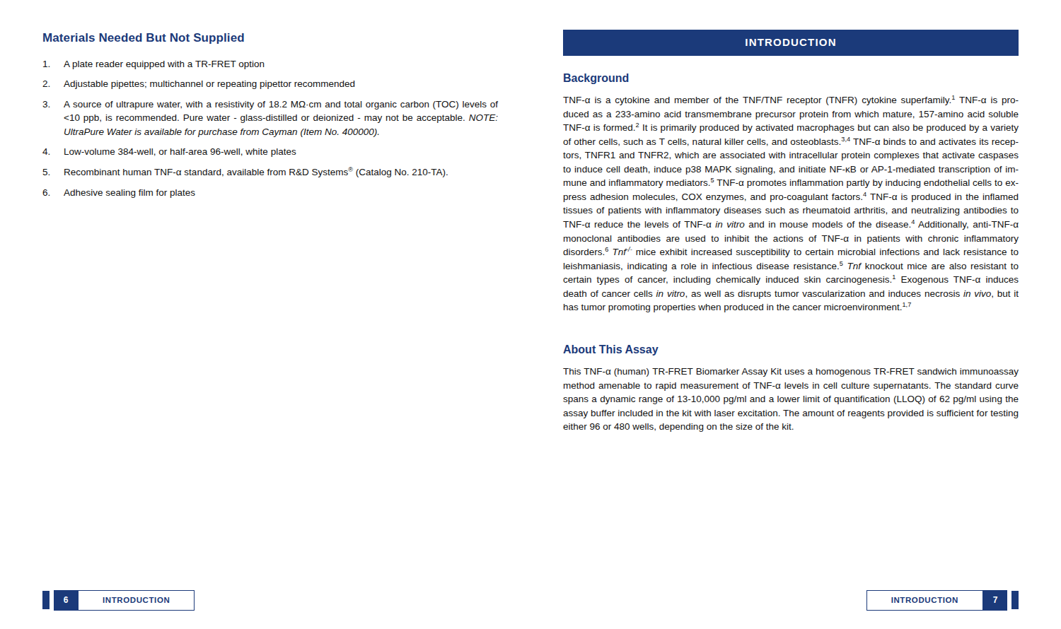Materials Needed But Not Supplied
A plate reader equipped with a TR-FRET option
Adjustable pipettes; multichannel or repeating pipettor recommended
A source of ultrapure water, with a resistivity of 18.2 MΩ·cm and total organic carbon (TOC) levels of <10 ppb, is recommended. Pure water - glass-distilled or deionized - may not be acceptable. NOTE: UltraPure Water is available for purchase from Cayman (Item No. 400000).
Low-volume 384-well, or half-area 96-well, white plates
Recombinant human TNF-α standard, available from R&D Systems® (Catalog No. 210-TA).
Adhesive sealing film for plates
6
INTRODUCTION
INTRODUCTION
Background
TNF-α is a cytokine and member of the TNF/TNF receptor (TNFR) cytokine superfamily.1 TNF-α is produced as a 233-amino acid transmembrane precursor protein from which mature, 157-amino acid soluble TNF-α is formed.2 It is primarily produced by activated macrophages but can also be produced by a variety of other cells, such as T cells, natural killer cells, and osteoblasts.3,4 TNF-α binds to and activates its receptors, TNFR1 and TNFR2, which are associated with intracellular protein complexes that activate caspases to induce cell death, induce p38 MAPK signaling, and initiate NF-κB or AP-1-mediated transcription of immune and inflammatory mediators.5 TNF-α promotes inflammation partly by inducing endothelial cells to express adhesion molecules, COX enzymes, and pro-coagulant factors.4 TNF-α is produced in the inflamed tissues of patients with inflammatory diseases such as rheumatoid arthritis, and neutralizing antibodies to TNF-α reduce the levels of TNF-α in vitro and in mouse models of the disease.4 Additionally, anti-TNF-α monoclonal antibodies are used to inhibit the actions of TNF-α in patients with chronic inflammatory disorders.6 Tnf-/- mice exhibit increased susceptibility to certain microbial infections and lack resistance to leishmaniasis, indicating a role in infectious disease resistance.5 Tnf knockout mice are also resistant to certain types of cancer, including chemically induced skin carcinogenesis.1 Exogenous TNF-α induces death of cancer cells in vitro, as well as disrupts tumor vascularization and induces necrosis in vivo, but it has tumor promoting properties when produced in the cancer microenvironment.1,7
About This Assay
This TNF-α (human) TR-FRET Biomarker Assay Kit uses a homogenous TR-FRET sandwich immunoassay method amenable to rapid measurement of TNF-α levels in cell culture supernatants. The standard curve spans a dynamic range of 13-10,000 pg/ml and a lower limit of quantification (LLOQ) of 62 pg/ml using the assay buffer included in the kit with laser excitation. The amount of reagents provided is sufficient for testing either 96 or 480 wells, depending on the size of the kit.
INTRODUCTION
7